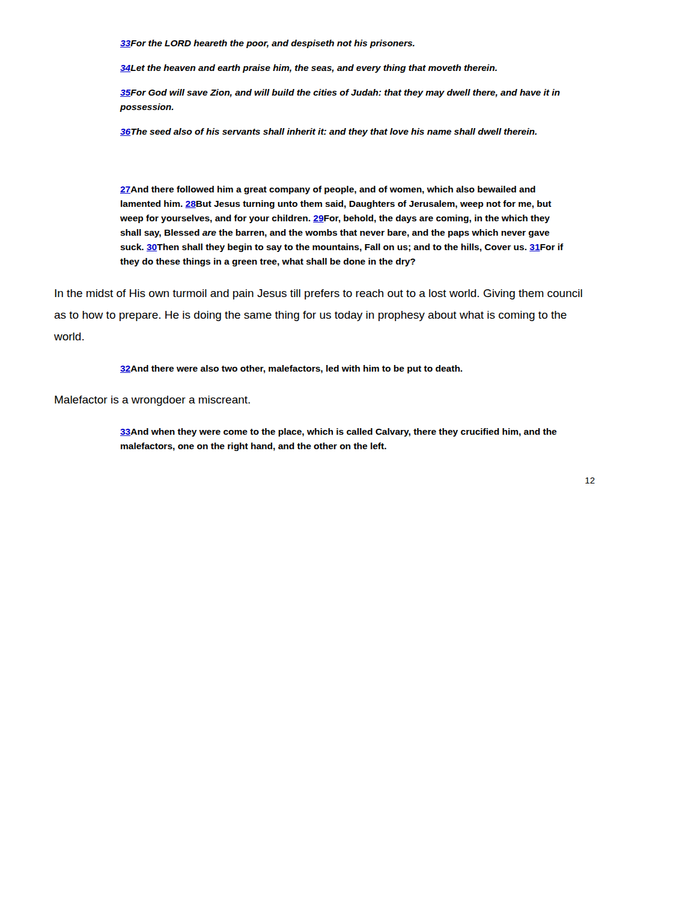33 For the LORD heareth the poor, and despiseth not his prisoners.
34 Let the heaven and earth praise him, the seas, and every thing that moveth therein.
35 For God will save Zion, and will build the cities of Judah: that they may dwell there, and have it in possession.
36 The seed also of his servants shall inherit it: and they that love his name shall dwell therein.
27 And there followed him a great company of people, and of women, which also bewailed and lamented him. 28 But Jesus turning unto them said, Daughters of Jerusalem, weep not for me, but weep for yourselves, and for your children. 29 For, behold, the days are coming, in the which they shall say, Blessed are the barren, and the wombs that never bare, and the paps which never gave suck. 30 Then shall they begin to say to the mountains, Fall on us; and to the hills, Cover us. 31 For if they do these things in a green tree, what shall be done in the dry?
In the midst of His own turmoil and pain Jesus till prefers to reach out to a lost world. Giving them council as to how to prepare. He is doing the same thing for us today in prophesy about what is coming to the world.
32 And there were also two other, malefactors, led with him to be put to death.
Malefactor is a wrongdoer a miscreant.
33 And when they were come to the place, which is called Calvary, there they crucified him, and the malefactors, one on the right hand, and the other on the left.
12